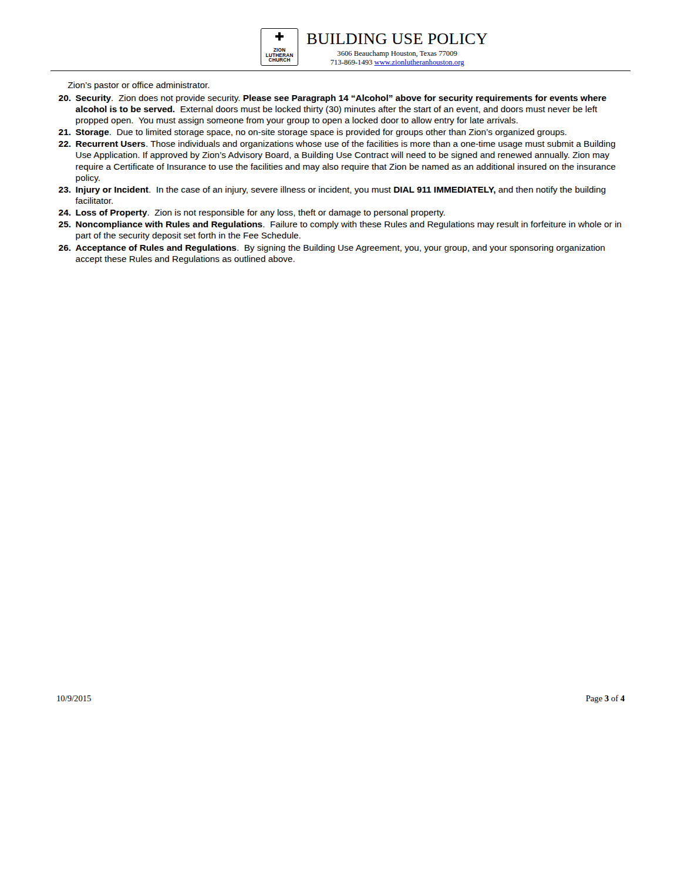ZION
LUTHERAN
CHURCH
BUILDING USE POLICY
3606 Beauchamp Houston, Texas 77009
713-869-1493 www.zionlutheranhouston.org
Zion’s pastor or office administrator.
Security. Zion does not provide security. Please see Paragraph 14 “Alcohol” above for security requirements for events where alcohol is to be served. External doors must be locked thirty (30) minutes after the start of an event, and doors must never be left propped open. You must assign someone from your group to open a locked door to allow entry for late arrivals.
Storage. Due to limited storage space, no on-site storage space is provided for groups other than Zion’s organized groups.
Recurrent Users. Those individuals and organizations whose use of the facilities is more than a one-time usage must submit a Building Use Application. If approved by Zion’s Advisory Board, a Building Use Contract will need to be signed and renewed annually. Zion may require a Certificate of Insurance to use the facilities and may also require that Zion be named as an additional insured on the insurance policy.
Injury or Incident. In the case of an injury, severe illness or incident, you must DIAL 911 IMMEDIATELY, and then notify the building facilitator.
Loss of Property. Zion is not responsible for any loss, theft or damage to personal property.
Noncompliance with Rules and Regulations. Failure to comply with these Rules and Regulations may result in forfeiture in whole or in part of the security deposit set forth in the Fee Schedule.
Acceptance of Rules and Regulations. By signing the Building Use Agreement, you, your group, and your sponsoring organization accept these Rules and Regulations as outlined above.
10/9/2015
Page 3 of 4